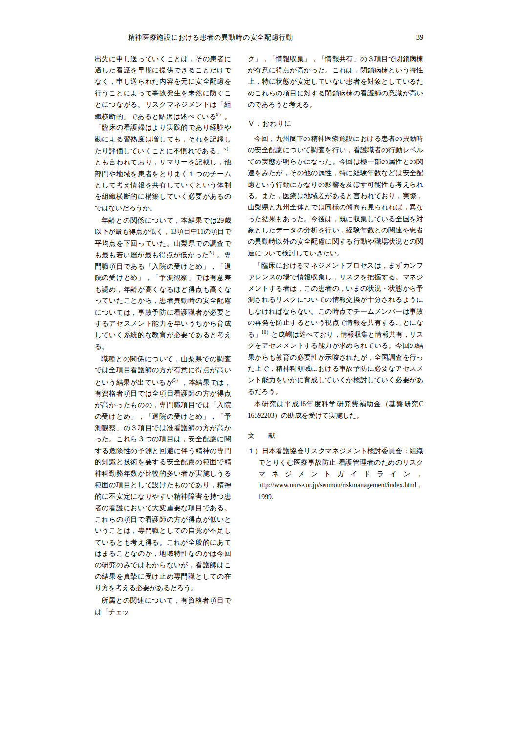精神医療施設における患者の異動時の安全配慮行動
39
出先に申し送っていくことは，その患者に適した看護を早期に提供できることだけでなく，申し送られた内容を元に安全配慮を行うことによって事故発生を未然に防ぐことにつながる。リスクマネジメントは「組織横断的」であると鮎沢は述べている9）。「臨床の看護婦はより実践的であり経験や勘による習熟度は増しても，それを記録したり評価していくことに不慣れである」5）とも言われており，サマリーを記載し，他部門や地域を患者をとりまく１つのチームとして考え情報を共有していくという体制を組織横断的に構築していく必要があるのではないだろうか。
年齢との関係について，本結果では29歳以下が最も得点が低く，13項目中11の項目で平均点を下回っていた。山梨県での調査でも最も若い層が最も得点が低かった5）。専門職項目である「入院の受けとめ」，「退院の受けとめ」，「予測観察」では有意差も認め，年齢が高くなるほど得点も高くなっていたことから，患者異動時の安全配慮については，事故予防に看護職者が必要とするアセスメント能力を早いうちから育成していく系統的な教育が必要であると考える。
職種との関係について，山梨県での調査では全項目看護師の方が有意に得点が高いという結果が出ているが5），本結果では，有資格者項目では全項目看護師の方が得点が高かったものの，専門職項目では「入院の受けとめ」，「退院の受けとめ」，「予測観察」の３項目では准看護師の方が高かった。これら３つの項目は，安全配慮に関する危険性の予測と回避に伴う精神の専門的知識と技術を要する安全配慮の範囲で精神科勤務年数が比較的多い者が実施しうる範囲の項目として設けたものであり，精神的に不安定になりやすい精神障害を持つ患者の看護において大変重要な項目である。これらの項目で看護師の方が得点が低いということは，専門職としての自覚が不足しているとも考え得る。これが全般的にあてはまることなのか，地域特性なのかは今回の研究のみではわからないが，看護師はこの結果を真摯に受け止め専門職としての在り方を考える必要があるだろう。
所属との関連について，有資格者項目では「チェッ
ク」，「情報収集」，「情報共有」の３項目で閉鎖病棟が有意に得点が高かった。これは，閉鎖病棟という特性上，特に状態が安定していない患者を対象としているためこれらの項目に対する閉鎖病棟の看護師の意識が高いのであろうと考える。
Ⅴ．おわりに
今回，九州圏下の精神医療施設における患者の異動時の安全配慮について調査を行い，看護職者の行動レベルでの実態が明らかになった。今回は極一部の属性との関連をみたが，その他の属性，特に経験年数などは安全配慮という行動にかなりの影響を及ぼす可能性も考えられる。また，医療は地域差があると言われており，実際，山梨県と九州全体とでは同様の傾向も見られれば，異なった結果もあった。今後は，既に収集している全国を対象としたデータの分析を行い，経験年数との関連や患者の異動時以外の安全配慮に関する行動や職場状況との関連について検討していきたい。
「臨床におけるマネジメントプロセスは，まずカンファレンスの場で情報収集し，リスクを把握する。マネジメントする者は，この患者の，いまの状況・状態から予測されるリスクについての情報交換が十分されるようにしなければならない。この時点でチームメンバーは事故の再発を防止するという視点で情報を共有することになる」10）と成嶋は述べており，情報収集と情報共有，リスクをアセスメントする能力が求められている。今回の結果からも教育の必要性が示唆されたが，全国調査を行った上で，精神科領域における事故予防に必要なアセスメント能力をいかに育成していくか検討していく必要があるだろう。
本研究は平成16年度科学研究費補助金（基盤研究C　16592203）の助成を受けて実施した。
文　献
１）日本看護協会リスクマネジメント検討委員会：組織でとりくむ医療事故防止‐看護管理者のためのリスクマネジメントガイドライン，http://www.nurse.or.jp/senmon/riskmanagement/index.html，1999.